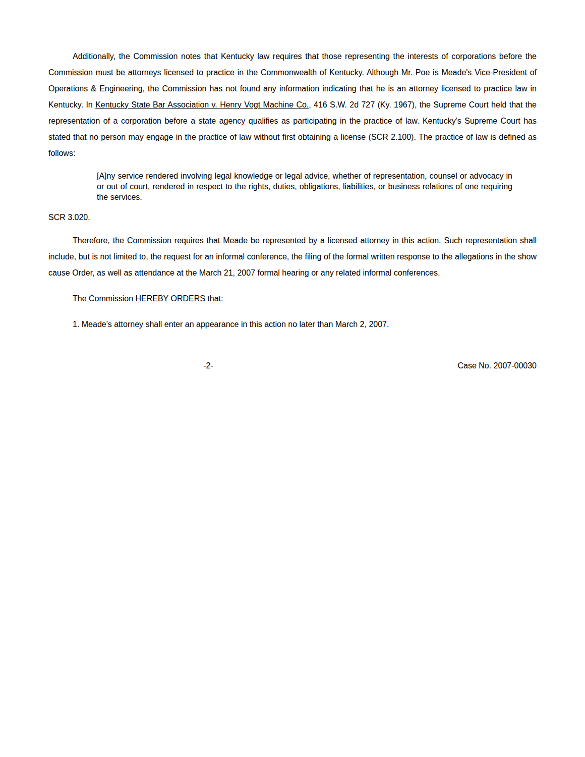Additionally, the Commission notes that Kentucky law requires that those representing the interests of corporations before the Commission must be attorneys licensed to practice in the Commonwealth of Kentucky. Although Mr. Poe is Meade's Vice-President of Operations & Engineering, the Commission has not found any information indicating that he is an attorney licensed to practice law in Kentucky. In Kentucky State Bar Association v. Henry Vogt Machine Co., 416 S.W. 2d 727 (Ky. 1967), the Supreme Court held that the representation of a corporation before a state agency qualifies as participating in the practice of law. Kentucky's Supreme Court has stated that no person may engage in the practice of law without first obtaining a license (SCR 2.100). The practice of law is defined as follows:
[A]ny service rendered involving legal knowledge or legal advice, whether of representation, counsel or advocacy in or out of court, rendered in respect to the rights, duties, obligations, liabilities, or business relations of one requiring the services.
SCR 3.020.
Therefore, the Commission requires that Meade be represented by a licensed attorney in this action. Such representation shall include, but is not limited to, the request for an informal conference, the filing of the formal written response to the allegations in the show cause Order, as well as attendance at the March 21, 2007 formal hearing or any related informal conferences.
The Commission HEREBY ORDERS that:
1. Meade's attorney shall enter an appearance in this action no later than March 2, 2007.
-2- Case No. 2007-00030